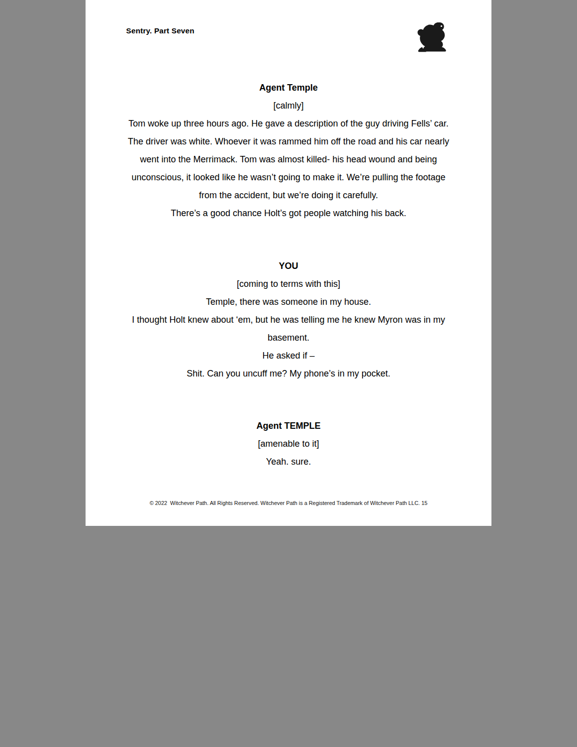Sentry. Part Seven
Agent Temple
[calmly]
Tom woke up three hours ago. He gave a description of the guy driving Fells’ car. The driver was white. Whoever it was rammed him off the road and his car nearly went into the Merrimack. Tom was almost killed- his head wound and being unconscious, it looked like he wasn’t going to make it. We’re pulling the footage from the accident, but we’re doing it carefully.
There’s a good chance Holt’s got people watching his back.
YOU
[coming to terms with this]
Temple, there was someone in my house.
I thought Holt knew about ‘em, but he was telling me he knew Myron was in my basement.
He asked if –
Shit. Can you uncuff me? My phone’s in my pocket.
Agent TEMPLE
[amenable to it]
Yeah. sure.
© 2022 Witchever Path. All Rights Reserved. Witchever Path is a Registered Trademark of Witchever Path LLC. 15